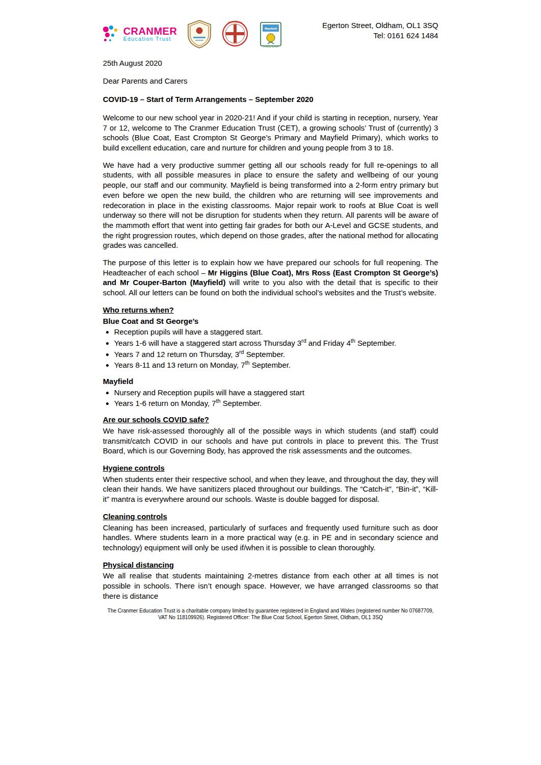CRANMER
Education Trust
EC St George's
Mayfield Primary School
Egerton Street, Oldham, OL1 3SQ
Tel: 0161 624 1484
25th August 2020
Dear Parents and Carers
COVID-19 – Start of Term Arrangements – September 2020
Welcome to our new school year in 2020-21! And if your child is starting in reception, nursery, Year 7 or 12, welcome to The Cranmer Education Trust (CET), a growing schools’ Trust of (currently) 3 schools (Blue Coat, East Crompton St George’s Primary and Mayfield Primary), which works to build excellent education, care and nurture for children and young people from 3 to 18.
We have had a very productive summer getting all our schools ready for full re-openings to all students, with all possible measures in place to ensure the safety and wellbeing of our young people, our staff and our community. Mayfield is being transformed into a 2-form entry primary but even before we open the new build, the children who are returning will see improvements and redecoration in place in the existing classrooms. Major repair work to roofs at Blue Coat is well underway so there will not be disruption for students when they return. All parents will be aware of the mammoth effort that went into getting fair grades for both our A-Level and GCSE students, and the right progression routes, which depend on those grades, after the national method for allocating grades was cancelled.
The purpose of this letter is to explain how we have prepared our schools for full reopening. The Headteacher of each school – Mr Higgins (Blue Coat), Mrs Ross (East Crompton St George’s) and Mr Couper-Barton (Mayfield) will write to you also with the detail that is specific to their school. All our letters can be found on both the individual school’s websites and the Trust’s website.
Who returns when?
Blue Coat and St George’s
Reception pupils will have a staggered start.
Years 1-6 will have a staggered start across Thursday 3rd and Friday 4th September.
Years 7 and 12 return on Thursday, 3rd September.
Years 8-11 and 13 return on Monday, 7th September.
Mayfield
Nursery and Reception pupils will have a staggered start
Years 1-6 return on Monday, 7th September.
Are our schools COVID safe?
We have risk-assessed thoroughly all of the possible ways in which students (and staff) could transmit/catch COVID in our schools and have put controls in place to prevent this. The Trust Board, which is our Governing Body, has approved the risk assessments and the outcomes.
Hygiene controls
When students enter their respective school, and when they leave, and throughout the day, they will clean their hands. We have sanitizers placed throughout our buildings. The “Catch-it”, “Bin-it”, “Kill-it” mantra is everywhere around our schools. Waste is double bagged for disposal.
Cleaning controls
Cleaning has been increased, particularly of surfaces and frequently used furniture such as door handles. Where students learn in a more practical way (e.g. in PE and in secondary science and technology) equipment will only be used if/when it is possible to clean thoroughly.
Physical distancing
We all realise that students maintaining 2-metres distance from each other at all times is not possible in schools. There isn’t enough space. However, we have arranged classrooms so that there is distance
The Cranmer Education Trust is a charitable company limited by guarantee registered in England and Wales (registered number No 07687709, VAT No 118109926). Registered Officer: The Blue Coat School, Egerton Street, Oldham, OL1 3SQ